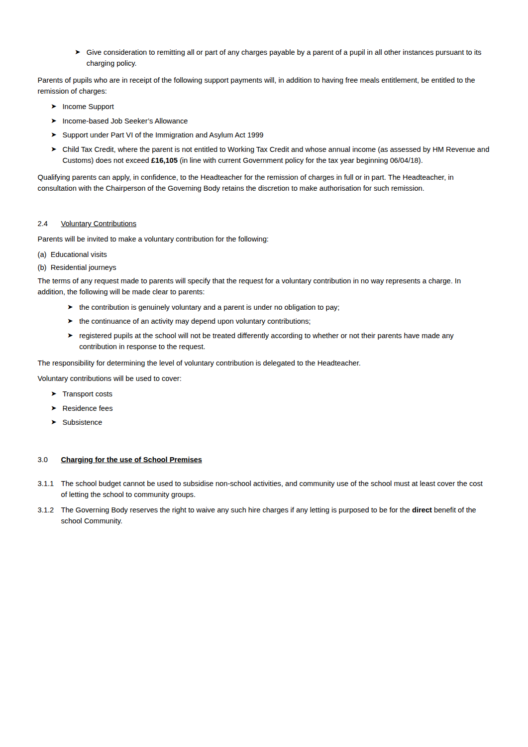Give consideration to remitting all or part of any charges payable by a parent of a pupil in all other instances pursuant to its charging policy.
Parents of pupils who are in receipt of the following support payments will, in addition to having free meals entitlement, be entitled to the remission of charges:
Income Support
Income-based Job Seeker’s Allowance
Support under Part VI of the Immigration and Asylum Act 1999
Child Tax Credit, where the parent is not entitled to Working Tax Credit and whose annual income (as assessed by HM Revenue and Customs) does not exceed £16,105 (in line with current Government policy for the tax year beginning 06/04/18).
Qualifying parents can apply, in confidence, to the Headteacher for the remission of charges in full or in part. The Headteacher, in consultation with the Chairperson of the Governing Body retains the discretion to make authorisation for such remission.
2.4 Voluntary Contributions
Parents will be invited to make a voluntary contribution for the following:
(a) Educational visits
(b) Residential journeys
The terms of any request made to parents will specify that the request for a voluntary contribution in no way represents a charge. In addition, the following will be made clear to parents:
the contribution is genuinely voluntary and a parent is under no obligation to pay;
the continuance of an activity may depend upon voluntary contributions;
registered pupils at the school will not be treated differently according to whether or not their parents have made any contribution in response to the request.
The responsibility for determining the level of voluntary contribution is delegated to the Headteacher.
Voluntary contributions will be used to cover:
Transport costs
Residence fees
Subsistence
3.0 Charging for the use of School Premises
3.1.1
The school budget cannot be used to subsidise non-school activities, and community use of the school must at least cover the cost of letting the school to community groups.
3.1.2
The Governing Body reserves the right to waive any such hire charges if any letting is purposed to be for the direct benefit of the school Community.